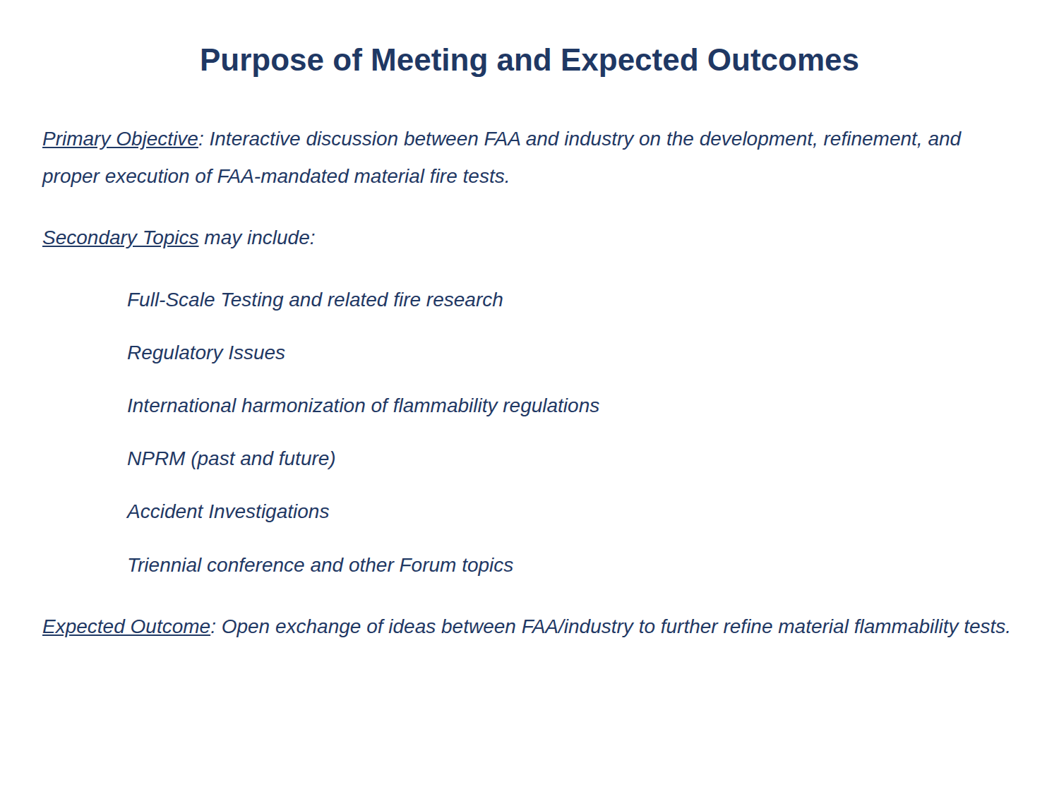Purpose of Meeting and Expected Outcomes
Primary Objective: Interactive discussion between FAA and industry on the development, refinement, and proper execution of FAA-mandated material fire tests.
Secondary Topics may include:
Full-Scale Testing and related fire research
Regulatory Issues
International harmonization of flammability regulations
NPRM (past and future)
Accident Investigations
Triennial conference and other Forum topics
Expected Outcome: Open exchange of ideas between FAA/industry to further refine material flammability tests.